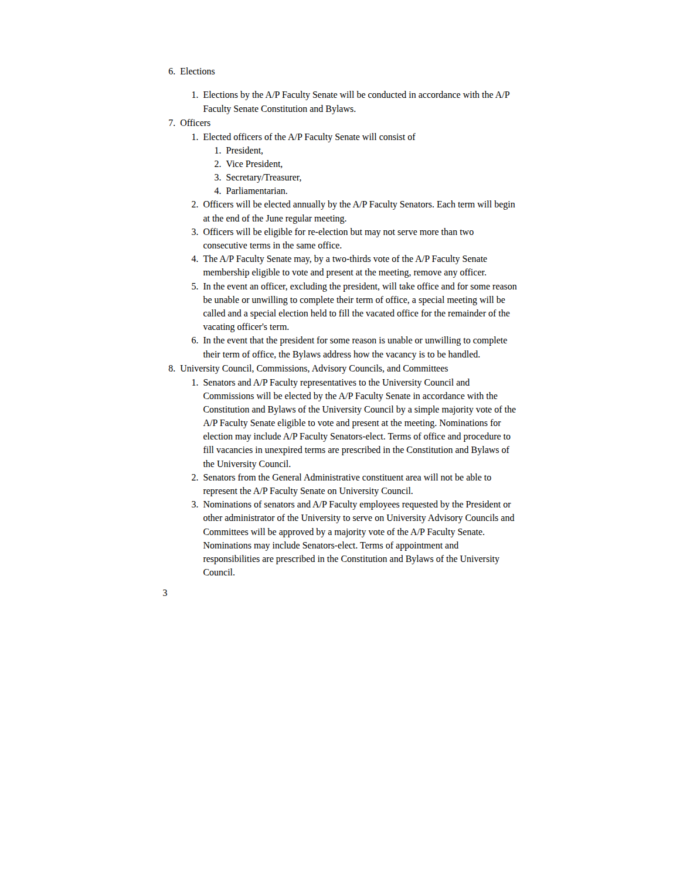Elections
Elections by the A/P Faculty Senate will be conducted in accordance with the A/P Faculty Senate Constitution and Bylaws.
Officers
Elected officers of the A/P Faculty Senate will consist of
President,
Vice President,
Secretary/Treasurer,
Parliamentarian.
Officers will be elected annually by the A/P Faculty Senators. Each term will begin at the end of the June regular meeting.
Officers will be eligible for re-election but may not serve more than two consecutive terms in the same office.
The A/P Faculty Senate may, by a two-thirds vote of the A/P Faculty Senate membership eligible to vote and present at the meeting, remove any officer.
In the event an officer, excluding the president, will take office and for some reason be unable or unwilling to complete their term of office, a special meeting will be called and a special election held to fill the vacated office for the remainder of the vacating officer's term.
In the event that the president for some reason is unable or unwilling to complete their term of office, the Bylaws address how the vacancy is to be handled.
University Council, Commissions, Advisory Councils, and Committees
Senators and A/P Faculty representatives to the University Council and Commissions will be elected by the A/P Faculty Senate in accordance with the Constitution and Bylaws of the University Council by a simple majority vote of the A/P Faculty Senate eligible to vote and present at the meeting. Nominations for election may include A/P Faculty Senators-elect. Terms of office and procedure to fill vacancies in unexpired terms are prescribed in the Constitution and Bylaws of the University Council.
Senators from the General Administrative constituent area will not be able to represent the A/P Faculty Senate on University Council.
Nominations of senators and A/P Faculty employees requested by the President or other administrator of the University to serve on University Advisory Councils and Committees will be approved by a majority vote of the A/P Faculty Senate. Nominations may include Senators-elect. Terms of appointment and responsibilities are prescribed in the Constitution and Bylaws of the University Council.
3